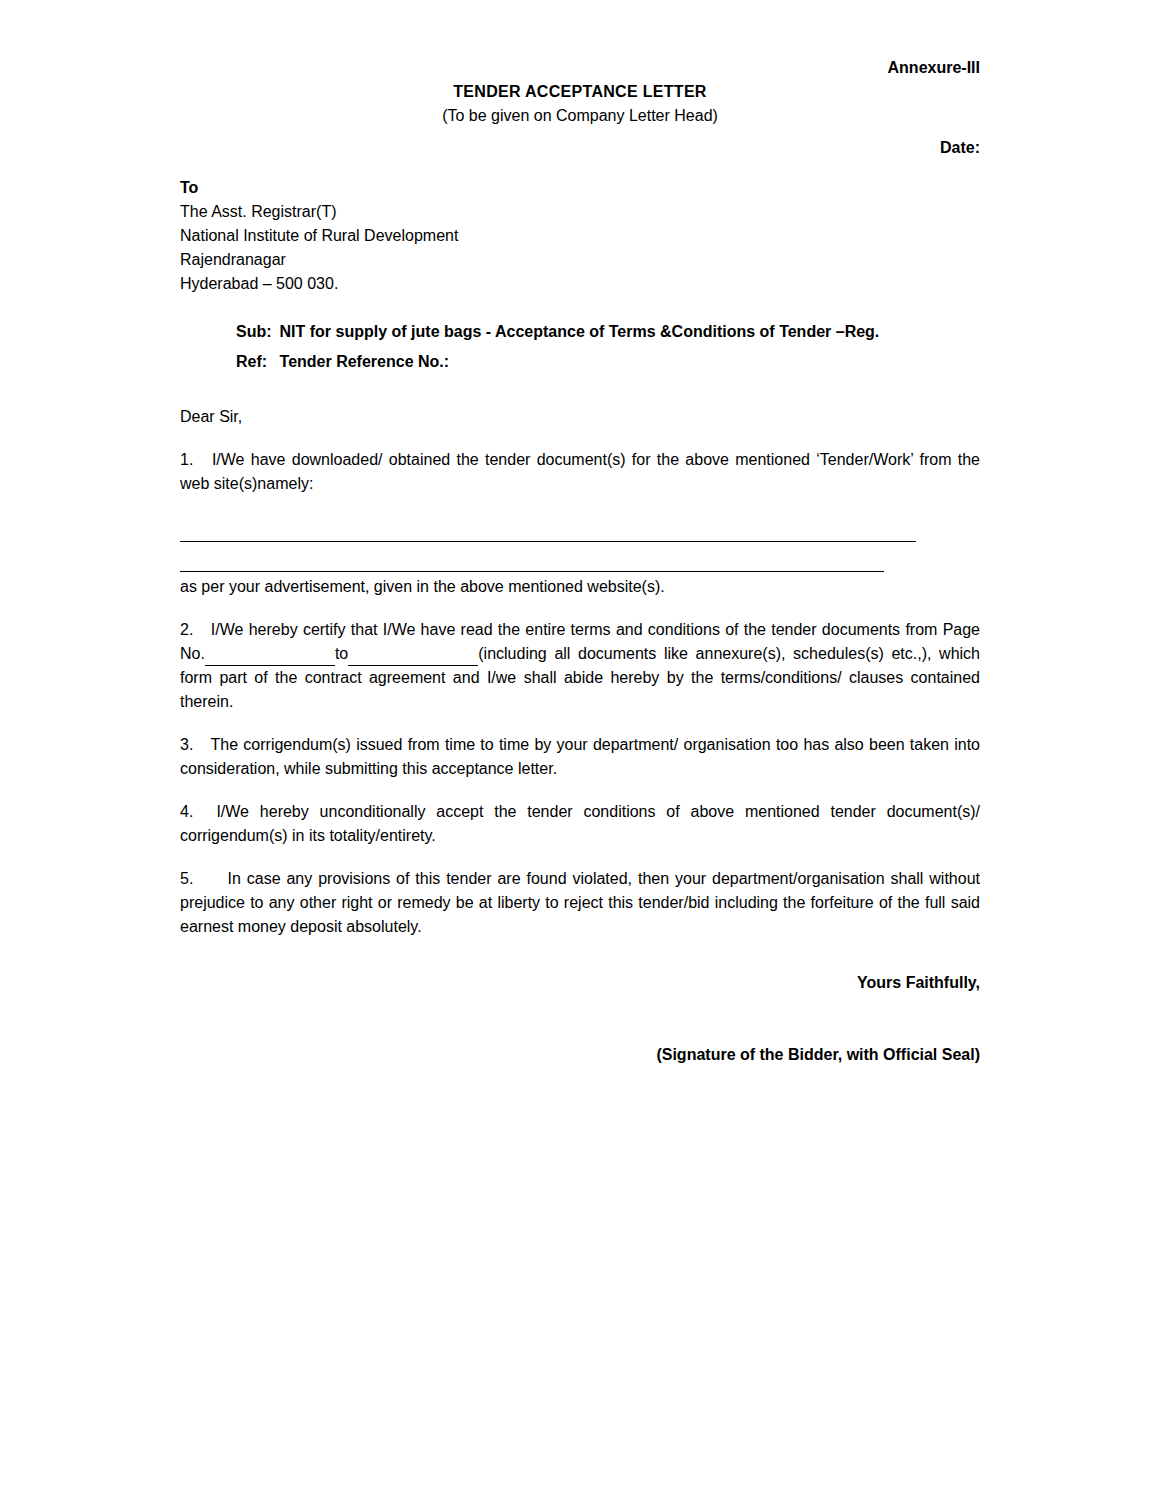Annexure-III
TENDER ACCEPTANCE LETTER
(To be given on Company Letter Head)
Date:
To
The Asst. Registrar(T)
National Institute of Rural Development
Rajendranagar
Hyderabad – 500 030.
| Sub: | NIT for supply of jute bags - Acceptance of Terms &Conditions of Tender –Reg. |
| Ref: | Tender Reference No.: |
Dear Sir,
1. I/We have downloaded/ obtained the tender document(s) for the above mentioned ‘Tender/Work’ from the web site(s)namely:
as per your advertisement, given in the above mentioned website(s).
2. I/We hereby certify that I/We have read the entire terms and conditions of the tender documents from Page No. to (including all documents like annexure(s), schedules(s) etc.,), which form part of the contract agreement and I/we shall abide hereby by the terms/conditions/ clauses contained therein.
3. The corrigendum(s) issued from time to time by your department/ organisation too has also been taken into consideration, while submitting this acceptance letter.
4. I/We hereby unconditionally accept the tender conditions of above mentioned tender document(s)/ corrigendum(s) in its totality/entirety.
5. In case any provisions of this tender are found violated, then your department/organisation shall without prejudice to any other right or remedy be at liberty to reject this tender/bid including the forfeiture of the full said earnest money deposit absolutely.
Yours Faithfully,
(Signature of the Bidder, with Official Seal)